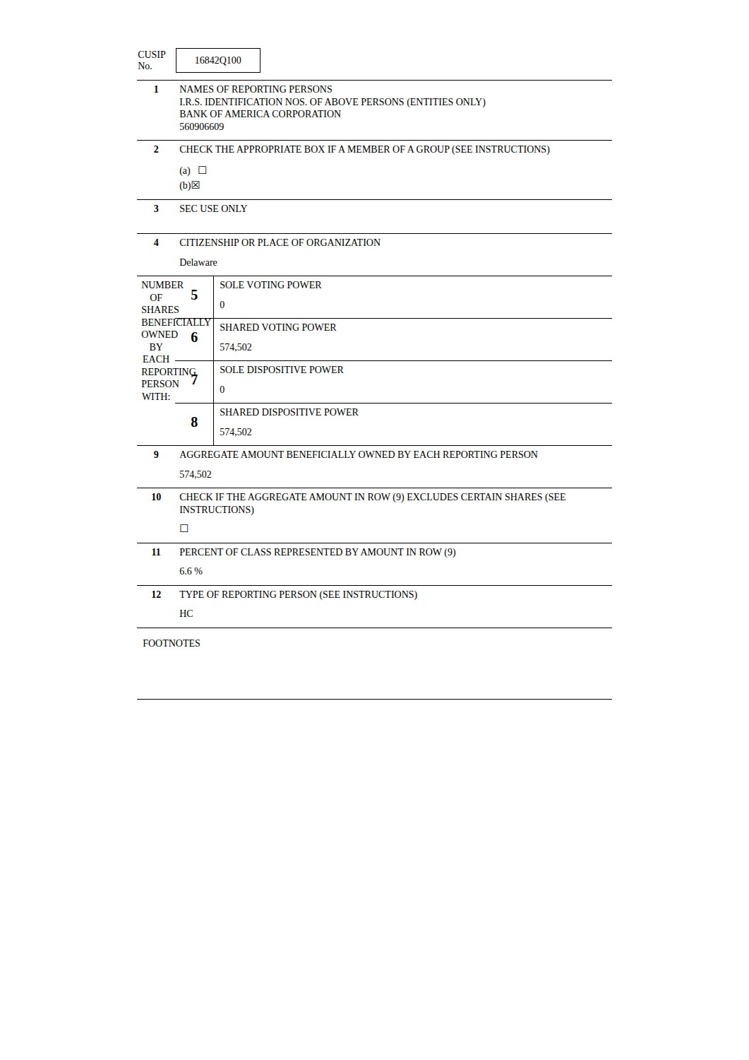| CUSIP No. | 16842Q100 |
| 1 | NAMES OF REPORTING PERSONS I.R.S. IDENTIFICATION NOS. OF ABOVE PERSONS (ENTITIES ONLY) BANK OF AMERICA CORPORATION 560906609 |
| 2 | CHECK THE APPROPRIATE BOX IF A MEMBER OF A GROUP (SEE INSTRUCTIONS) (a) ☐ (b) ☒ |
| 3 | SEC USE ONLY |
| 4 | CITIZENSHIP OR PLACE OF ORGANIZATION Delaware |
| NUMBER OF SHARES BENEFICIALLY OWNED BY EACH REPORTING PERSON WITH: | / 5 / SOLE VOTING POWER 0 / / 6 / SHARED VOTING POWER 574,502 / / 7 / SOLE DISPOSITIVE POWER 0 / / 8 / SHARED DISPOSITIVE POWER 574,502 / |
| 9 | AGGREGATE AMOUNT BENEFICIALLY OWNED BY EACH REPORTING PERSON 574,502 |
| 10 | CHECK IF THE AGGREGATE AMOUNT IN ROW (9) EXCLUDES CERTAIN SHARES (SEE INSTRUCTIONS) ☐ |
| 11 | PERCENT OF CLASS REPRESENTED BY AMOUNT IN ROW (9) 6.6 % |
| 12 | TYPE OF REPORTING PERSON (SEE INSTRUCTIONS) HC |
FOOTNOTES